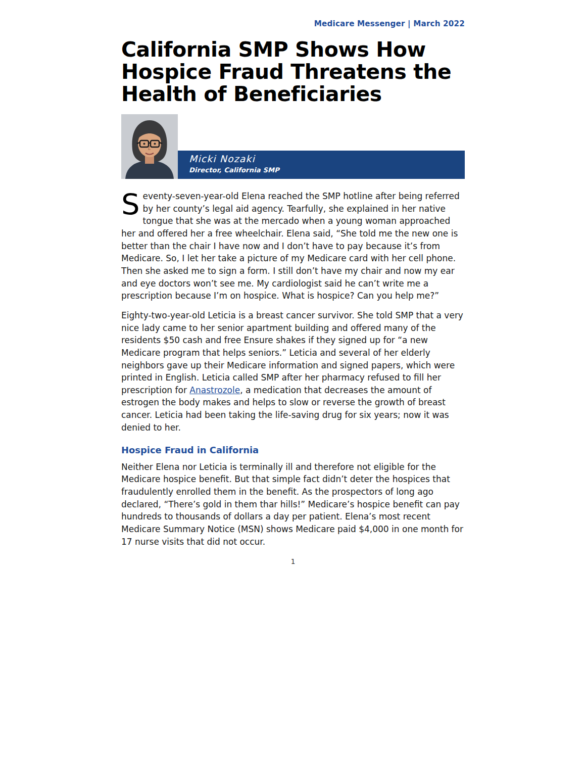Medicare Messenger | March 2022
California SMP Shows How Hospice Fraud Threatens the Health of Beneficiaries
Micki Nozaki
Director, California SMP
Seventy-seven-year-old Elena reached the SMP hotline after being referred by her county’s legal aid agency. Tearfully, she explained in her native tongue that she was at the mercado when a young woman approached her and offered her a free wheelchair. Elena said, “She told me the new one is better than the chair I have now and I don’t have to pay because it’s from Medicare. So, I let her take a picture of my Medicare card with her cell phone. Then she asked me to sign a form. I still don’t have my chair and now my ear and eye doctors won’t see me. My cardiologist said he can’t write me a prescription because I’m on hospice. What is hospice? Can you help me?”
Eighty-two-year-old Leticia is a breast cancer survivor. She told SMP that a very nice lady came to her senior apartment building and offered many of the residents $50 cash and free Ensure shakes if they signed up for “a new Medicare program that helps seniors.” Leticia and several of her elderly neighbors gave up their Medicare information and signed papers, which were printed in English. Leticia called SMP after her pharmacy refused to fill her prescription for Anastrozole, a medication that decreases the amount of estrogen the body makes and helps to slow or reverse the growth of breast cancer. Leticia had been taking the life-saving drug for six years; now it was denied to her.
Hospice Fraud in California
Neither Elena nor Leticia is terminally ill and therefore not eligible for the Medicare hospice benefit. But that simple fact didn’t deter the hospices that fraudulently enrolled them in the benefit. As the prospectors of long ago declared, “There’s gold in them thar hills!” Medicare’s hospice benefit can pay hundreds to thousands of dollars a day per patient. Elena’s most recent Medicare Summary Notice (MSN) shows Medicare paid $4,000 in one month for 17 nurse visits that did not occur.
1